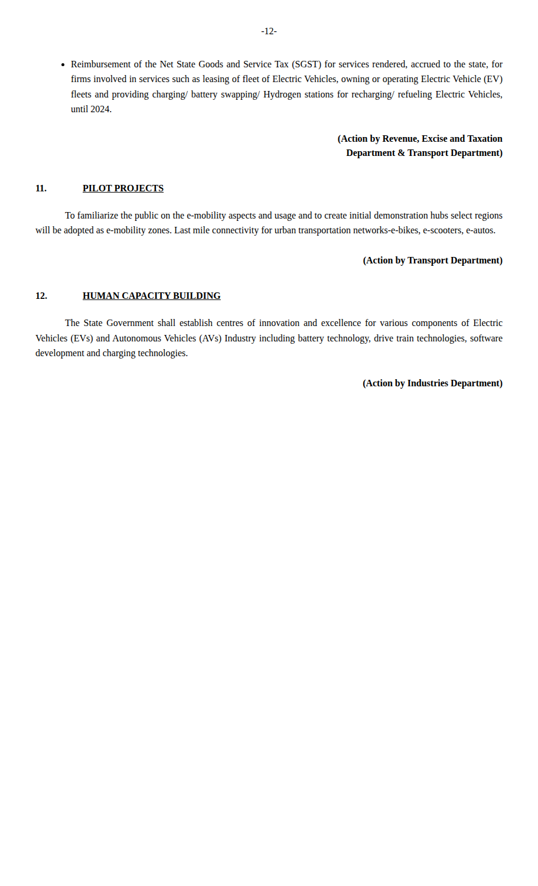-12-
Reimbursement of the Net State Goods and Service Tax (SGST) for services rendered, accrued to the state, for firms involved in services such as leasing of fleet of Electric Vehicles, owning or operating Electric Vehicle (EV) fleets and providing charging/ battery swapping/ Hydrogen stations for recharging/ refueling Electric Vehicles, until 2024.
(Action by Revenue, Excise and Taxation
Department & Transport Department)
11. PILOT PROJECTS
To familiarize the public on the e-mobility aspects and usage and to create initial demonstration hubs select regions will be adopted as e-mobility zones. Last mile connectivity for urban transportation networks-e-bikes, e-scooters, e-autos.
(Action by Transport Department)
12. HUMAN CAPACITY BUILDING
The State Government shall establish centres of innovation and excellence for various components of Electric Vehicles (EVs) and Autonomous Vehicles (AVs) Industry including battery technology, drive train technologies, software development and charging technologies.
(Action by Industries Department)